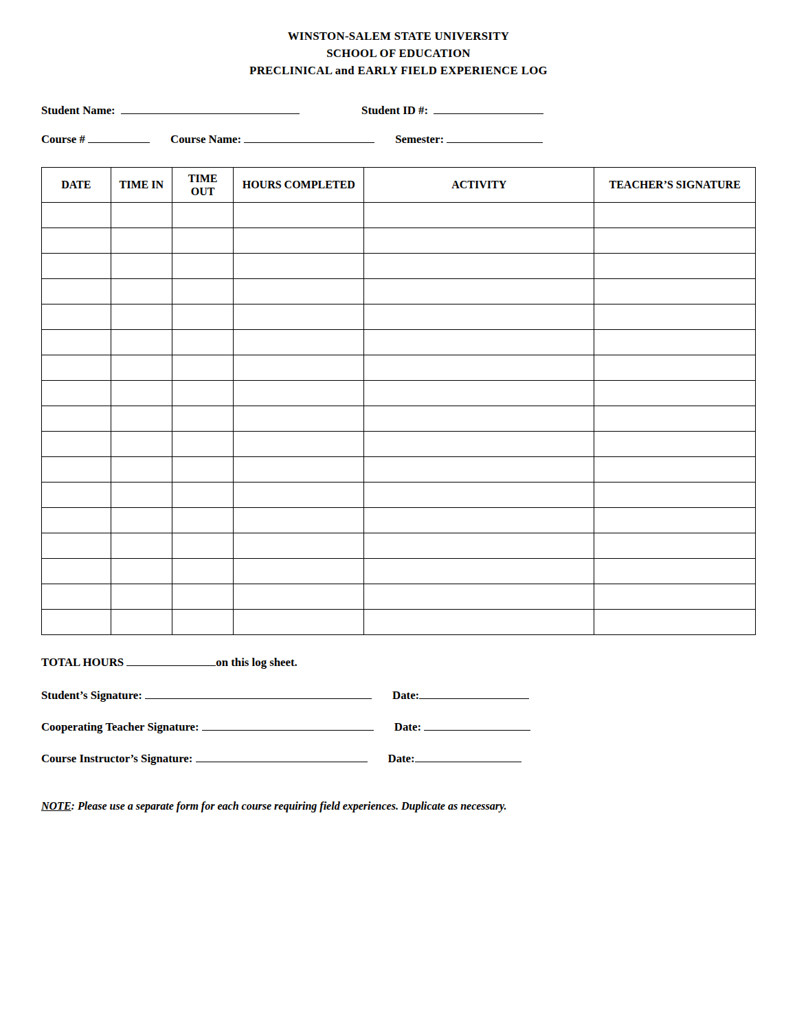WINSTON-SALEM STATE UNIVERSITY
SCHOOL OF EDUCATION
PRECLINICAL and EARLY FIELD EXPERIENCE LOG
Student Name: Student ID #:
Course # Course Name: Semester:
| DATE | TIME IN | TIME OUT | HOURS COMPLETED | ACTIVITY | TEACHER’S SIGNATURE |
| --- | --- | --- | --- | --- | --- |
TOTAL HOURS on this log sheet.
Student’s Signature: Date:
Cooperating Teacher Signature: Date:
Course Instructor’s Signature: Date:
NOTE: Please use a separate form for each course requiring field experiences. Duplicate as necessary.